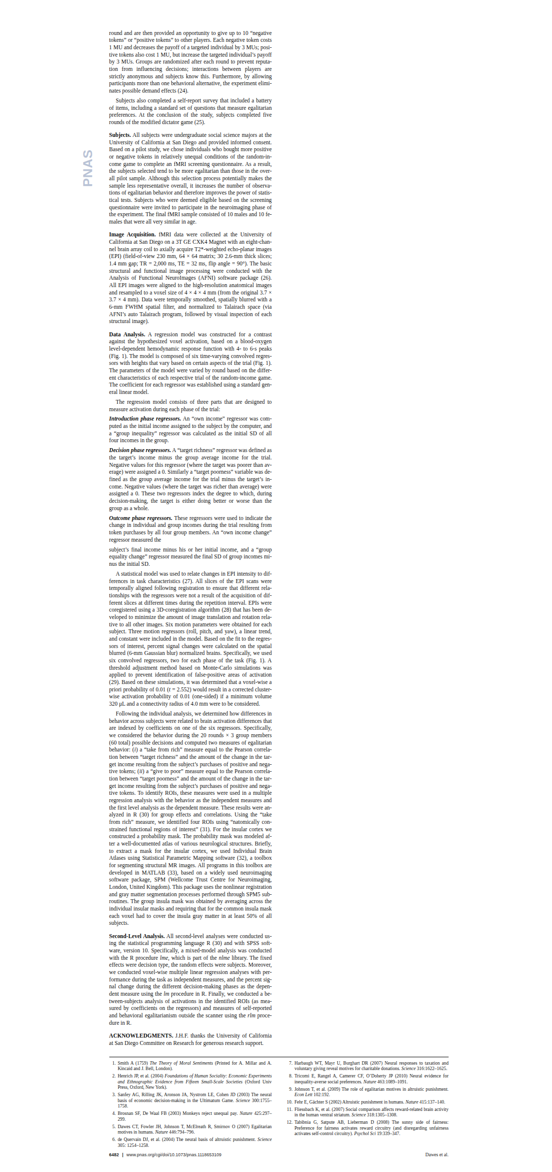PNAS
round and are then provided an opportunity to give up to 10 “negative tokens” or “positive tokens” to other players. Each negative token costs 1 MU and decreases the payoff of a targeted individual by 3 MUs; positive tokens also cost 1 MU, but increase the targeted individual’s payoff by 3 MUs. Groups are randomized after each round to prevent reputation from influencing decisions; interactions between players are strictly anonymous and subjects know this. Furthermore, by allowing participants more than one behavioral alternative, the experiment eliminates possible demand effects (24).
Subjects also completed a self-report survey that included a battery of items, including a standard set of questions that measure egalitarian preferences. At the conclusion of the study, subjects completed five rounds of the modified dictator game (25).
Subjects. All subjects were undergraduate social science majors at the University of California at San Diego and provided informed consent. Based on a pilot study, we chose individuals who bought more positive or negative tokens in relatively unequal conditions of the random-income game to complete an fMRI screening questionnaire. As a result, the subjects selected tend to be more egalitarian than those in the overall pilot sample. Although this selection process potentially makes the sample less representative overall, it increases the number of observations of egalitarian behavior and therefore improves the power of statistical tests. Subjects who were deemed eligible based on the screening questionnaire were invited to participate in the neuroimaging phase of the experiment. The final fMRI sample consisted of 10 males and 10 females that were all very similar in age.
Image Acquisition. fMRI data were collected at the University of California at San Diego on a 3T GE CXK4 Magnet with an eight-channel brain array coil to axially acquire T2*-weighted echo-planar images (EPI) (field-of-view 230 mm, 64 × 64 matrix; 30 2.6-mm thick slices; 1.4 mm gap; TR = 2,000 ms, TE = 32 ms, flip angle = 90°). The basic structural and functional image processing were conducted with the Analysis of Functional NeuroImages (AFNI) software package (26). All EPI images were aligned to the high-resolution anatomical images and resampled to a voxel size of 4 × 4 × 4 mm (from the original 3.7 × 3.7 × 4 mm). Data were temporally smoothed, spatially blurred with a 6-mm FWHM spatial filter, and normalized to Talairach space (via AFNI’s auto Talairach program, followed by visual inspection of each structural image).
Data Analysis. A regression model was constructed for a contrast against the hypothesized voxel activation, based on a blood-oxygen level-dependent hemodynamic response function with 4- to 6-s peaks (Fig. 1). The model is composed of six time-varying convolved regressors with heights that vary based on certain aspects of the trial (Fig. 1). The parameters of the model were varied by round based on the different characteristics of each respective trial of the random-income game. The coefficient for each regressor was established using a standard general linear model.
The regression model consists of three parts that are designed to measure activation during each phase of the trial:
Introduction phase regressors. An “own income” regressor was computed as the initial income assigned to the subject by the computer, and a “group inequality” regressor was calculated as the initial SD of all four incomes in the group.
Decision phase regressors. A “target richness” regressor was defined as the target’s income minus the group average income for the trial. Negative values for this regressor (where the target was poorer than average) were assigned a 0. Similarly a “target poorness” variable was defined as the group average income for the trial minus the target’s income. Negative values (where the target was richer than average) were assigned a 0. These two regressors index the degree to which, during decision-making, the target is either doing better or worse than the group as a whole.
Outcome phase regressors. These regressors were used to indicate the change in individual and group incomes during the trial resulting from token purchases by all four group members. An “own income change” regressor measured the
subject’s final income minus his or her initial income, and a “group equality change” regressor measured the final SD of group incomes minus the initial SD.
A statistical model was used to relate changes in EPI intensity to differences in task characteristics (27). All slices of the EPI scans were temporally aligned following registration to ensure that different relationships with the regressors were not a result of the acquisition of different slices at different times during the repetition interval. EPIs were coregistered using a 3D-coregistration algorithm (28) that has been developed to minimize the amount of image translation and rotation relative to all other images. Six motion parameters were obtained for each subject. Three motion regressors (roll, pitch, and yaw), a linear trend, and constant were included in the model. Based on the fit to the regressors of interest, percent signal changes were calculated on the spatial blurred (6-mm Gaussian blur) normalized brains. Specifically, we used six convolved regressors, two for each phase of the task (Fig. 1). A threshold adjustment method based on Monte-Carlo simulations was applied to prevent identification of false-positive areas of activation (29). Based on these simulations, it was determined that a voxel-wise a priori probability of 0.01 (t = 2.552) would result in a corrected cluster-wise activation probability of 0.01 (one-sided) if a minimum volume 320 μL and a connectivity radius of 4.0 mm were to be considered.
Following the individual analysis, we determined how differences in behavior across subjects were related to brain activation differences that are indexed by coefficients on one of the six regressors. Specifically, we considered the behavior during the 20 rounds × 3 group members (60 total) possible decisions and computed two measures of egalitarian behavior: (i) a “take from rich” measure equal to the Pearson correlation between “target richness” and the amount of the change in the target income resulting from the subject’s purchases of positive and negative tokens; (ii) a “give to poor” measure equal to the Pearson correlation between “target poorness” and the amount of the change in the target income resulting from the subject’s purchases of positive and negative tokens. To identify ROIs, these measures were used in a multiple regression analysis with the behavior as the independent measures and the first level analysis as the dependent measure. These results were analyzed in R (30) for group effects and correlations. Using the “take from rich” measure, we identified four ROIs using “natomically constrained functional regions of interest” (31). For the insular cortex we constructed a probability mask. The probability mask was modeled after a well-documented atlas of various neurological structures. Briefly, to extract a mask for the insular cortex, we used Individual Brain Atlases using Statistical Parametric Mapping software (32), a toolbox for segmenting structural MR images. All programs in this toolbox are developed in MATLAB (33), based on a widely used neuroimaging software package, SPM (Wellcome Trust Centre for Neuroimaging, London, United Kingdom). This package uses the nonlinear registration and gray matter segmentation processes performed through SPM5 subroutines. The group insula mask was obtained by averaging across the individual insular masks and requiring that for the common insula mask each voxel had to cover the insula gray matter in at least 50% of all subjects.
Second-Level Analysis. All second-level analyses were conducted using the statistical programming language R (30) and with SPSS software, version 10. Specifically, a mixed-model analysis was conducted with the R procedure lme, which is part of the nlme library. The fixed effects were decision type, the random effects were subjects. Moreover, we conducted voxel-wise multiple linear regression analyses with performance during the task as independent measures, and the percent signal change during the different decision-making phases as the dependent measure using the lm procedure in R. Finally, we conducted a between-subjects analysis of activations in the identified ROIs (as measured by coefficients on the regressors) and measures of self-reported and behavioral egalitarianism outside the scanner using the rlm procedure in R.
ACKNOWLEDGMENTS. J.H.F. thanks the University of California at San Diego Committee on Research for generous research support.
Smith A (1759) The Theory of Moral Sentiments (Printed for A. Millar and A. Kincaid and J. Bell, London).
Henrich JP, et al. (2004) Foundations of Human Sociality: Economic Experiments and Ethnographic Evidence from Fifteen Small-Scale Societies (Oxford Univ Press, Oxford, New York).
Sanfey AG, Rilling JK, Aronson JA, Nystrom LE, Cohen JD (2003) The neural basis of economic decision-making in the Ultimatum Game. Science 300:1755–1758.
Brosnan SF, De Waal FB (2003) Monkeys reject unequal pay. Nature 425:297–299.
Dawes CT, Fowler JH, Johnson T, McElreath R, Smirnov O (2007) Egalitarian motives in humans. Nature 446:794–796.
de Quervain DJ, et al. (2004) The neural basis of altruistic punishment. Science 305: 1254–1258.
Harbaugh WT, Mayr U, Burghart DR (2007) Neural responses to taxation and voluntary giving reveal motives for charitable donations. Science 316:1622–1625.
Tricomi E, Rangel A, Camerer CF, O’Doherty JP (2010) Neural evidence for inequality-averse social preferences. Nature 463:1089–1091.
Johnson T, et al. (2009) The role of egalitarian motives in altruistic punishment. Econ Lett 102:192.
Fehr E, Gächter S (2002) Altruistic punishment in humans. Nature 415:137–140.
Fliessbach K, et al. (2007) Social comparison affects reward-related brain activity in the human ventral striatum. Science 318:1305–1308.
Tabibnia G, Satpute AB, Lieberman D (2008) The sunny side of fairness: Preference for fairness activates reward circuitry (and disregarding unfairness activates self-control circuitry). Psychol Sci 19:339–347.
6482 | www.pnas.org/cgi/doi/10.1073/pnas.1118653109
Dawes et al.